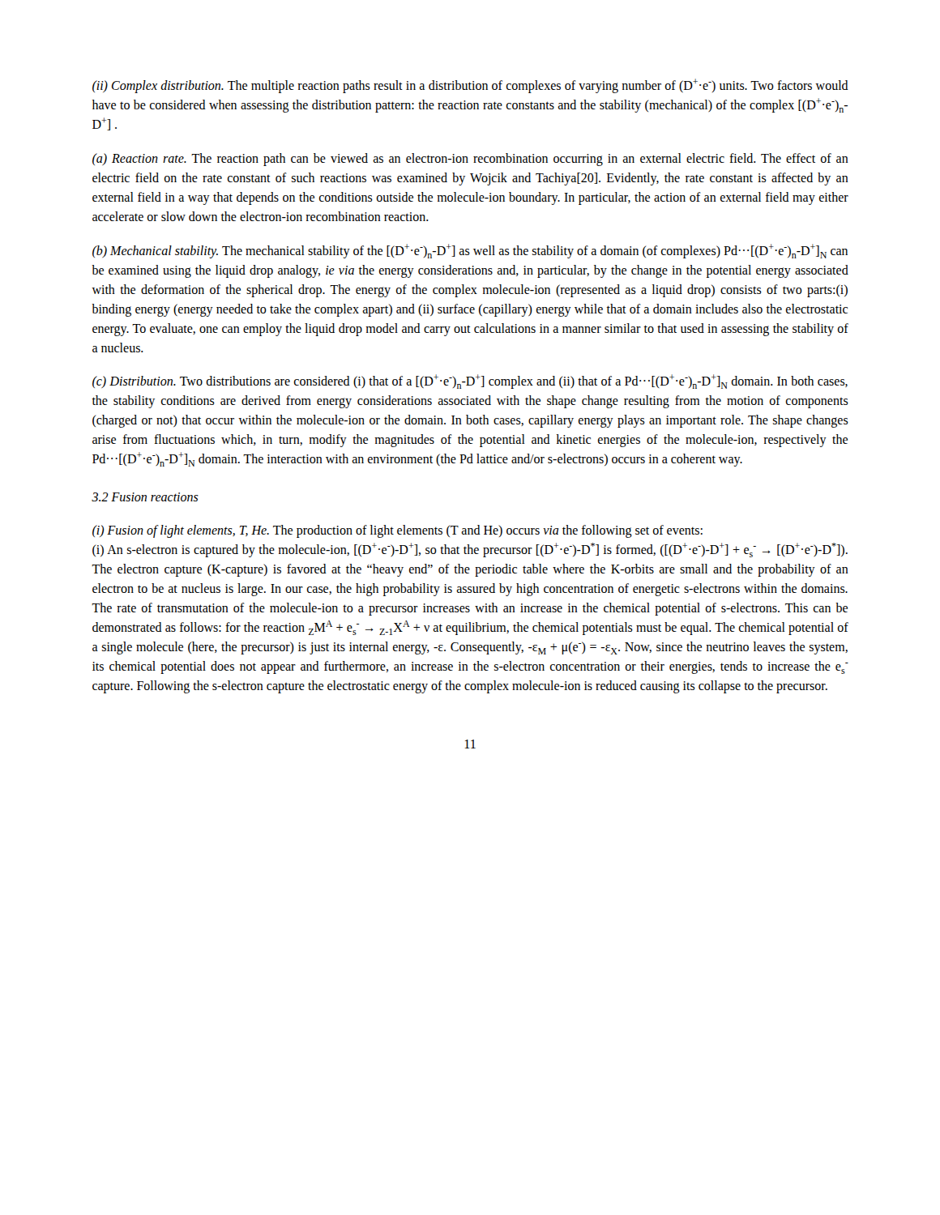(ii) Complex distribution. The multiple reaction paths result in a distribution of complexes of varying number of (D+·e-) units. Two factors would have to be considered when assessing the distribution pattern: the reaction rate constants and the stability (mechanical) of the complex [(D+·e-)n-D+] .
(a) Reaction rate. The reaction path can be viewed as an electron-ion recombination occurring in an external electric field. The effect of an electric field on the rate constant of such reactions was examined by Wojcik and Tachiya[20]. Evidently, the rate constant is affected by an external field in a way that depends on the conditions outside the molecule-ion boundary. In particular, the action of an external field may either accelerate or slow down the electron-ion recombination reaction.
(b) Mechanical stability. The mechanical stability of the [(D+·e-)n-D+] as well as the stability of a domain (of complexes) Pd···[(D+·e-)n-D+]N can be examined using the liquid drop analogy, ie via the energy considerations and, in particular, by the change in the potential energy associated with the deformation of the spherical drop. The energy of the complex molecule-ion (represented as a liquid drop) consists of two parts:(i) binding energy (energy needed to take the complex apart) and (ii) surface (capillary) energy while that of a domain includes also the electrostatic energy. To evaluate, one can employ the liquid drop model and carry out calculations in a manner similar to that used in assessing the stability of a nucleus.
(c) Distribution. Two distributions are considered (i) that of a [(D+·e-)n-D+] complex and (ii) that of a Pd···[(D+·e-)n-D+]N domain. In both cases, the stability conditions are derived from energy considerations associated with the shape change resulting from the motion of components (charged or not) that occur within the molecule-ion or the domain. In both cases, capillary energy plays an important role. The shape changes arise from fluctuations which, in turn, modify the magnitudes of the potential and kinetic energies of the molecule-ion, respectively the Pd···[(D+·e-)n-D+]N domain. The interaction with an environment (the Pd lattice and/or s-electrons) occurs in a coherent way.
3.2 Fusion reactions
(i) Fusion of light elements, T, He. The production of light elements (T and He) occurs via the following set of events:
(i) An s-electron is captured by the molecule-ion, [(D+·e-)-D+], so that the precursor [(D+·e-)-D*] is formed, ([(D+·e-)-D+] + es- → [(D+·e-)-D*]). The electron capture (K-capture) is favored at the “heavy end” of the periodic table where the K-orbits are small and the probability of an electron to be at nucleus is large. In our case, the high probability is assured by high concentration of energetic s-electrons within the domains. The rate of transmutation of the molecule-ion to a precursor increases with an increase in the chemical potential of s-electrons. This can be demonstrated as follows: for the reaction ZMA + es- → Z-1XA + ν at equilibrium, the chemical potentials must be equal. The chemical potential of a single molecule (here, the precursor) is just its internal energy, -ε. Consequently, -εM + μ(e-) = -εX. Now, since the neutrino leaves the system, its chemical potential does not appear and furthermore, an increase in the s-electron concentration or their energies, tends to increase the es- capture. Following the s-electron capture the electrostatic energy of the complex molecule-ion is reduced causing its collapse to the precursor.
11